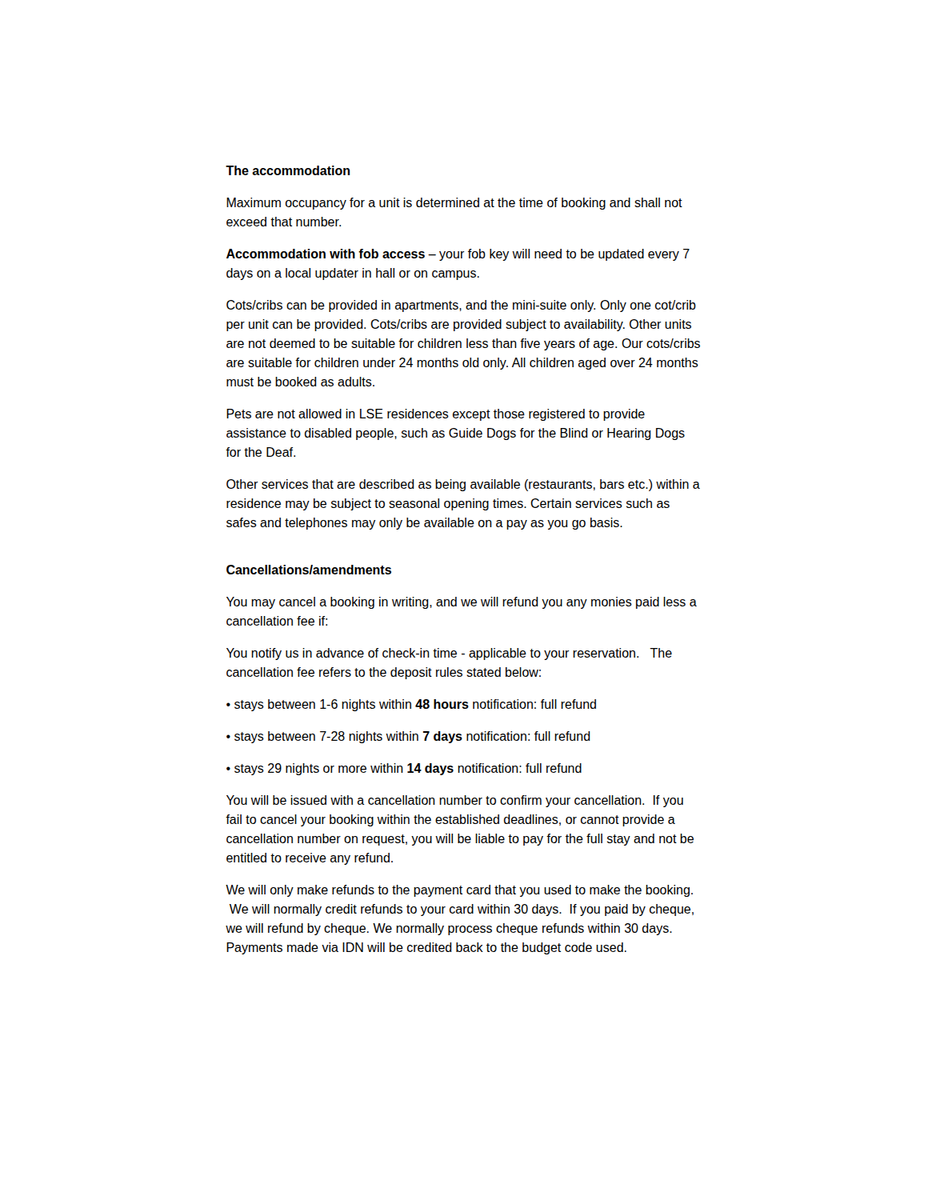The accommodation
Maximum occupancy for a unit is determined at the time of booking and shall not exceed that number.
Accommodation with fob access – your fob key will need to be updated every 7 days on a local updater in hall or on campus.
Cots/cribs can be provided in apartments, and the mini-suite only. Only one cot/crib per unit can be provided. Cots/cribs are provided subject to availability. Other units are not deemed to be suitable for children less than five years of age. Our cots/cribs are suitable for children under 24 months old only. All children aged over 24 months must be booked as adults.
Pets are not allowed in LSE residences except those registered to provide assistance to disabled people, such as Guide Dogs for the Blind or Hearing Dogs for the Deaf.
Other services that are described as being available (restaurants, bars etc.) within a residence may be subject to seasonal opening times. Certain services such as safes and telephones may only be available on a pay as you go basis.
Cancellations/amendments
You may cancel a booking in writing, and we will refund you any monies paid less a cancellation fee if:
You notify us in advance of check-in time - applicable to your reservation. The cancellation fee refers to the deposit rules stated below:
stays between 1-6 nights within 48 hours notification: full refund
stays between 7-28 nights within 7 days notification: full refund
stays 29 nights or more within 14 days notification: full refund
You will be issued with a cancellation number to confirm your cancellation. If you fail to cancel your booking within the established deadlines, or cannot provide a cancellation number on request, you will be liable to pay for the full stay and not be entitled to receive any refund.
We will only make refunds to the payment card that you used to make the booking. We will normally credit refunds to your card within 30 days. If you paid by cheque, we will refund by cheque. We normally process cheque refunds within 30 days. Payments made via IDN will be credited back to the budget code used.